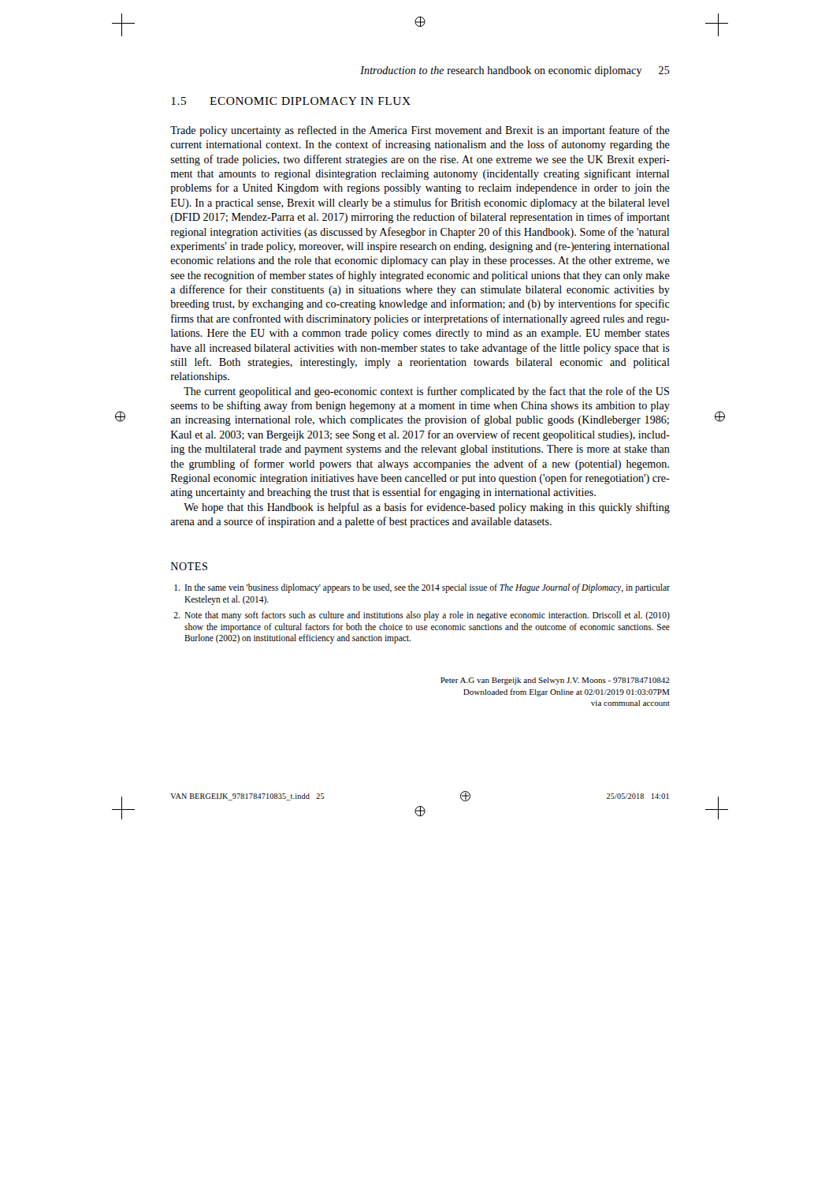Introduction to the research handbook on economic diplomacy25
1.5 ECONOMIC DIPLOMACY IN FLUX
Trade policy uncertainty as reflected in the America First movement and Brexit is an important feature of the current international context. In the context of increasing nationalism and the loss of autonomy regarding the setting of trade policies, two different strategies are on the rise. At one extreme we see the UK Brexit experiment that amounts to regional disintegration reclaiming autonomy (incidentally creating significant internal problems for a United Kingdom with regions possibly wanting to reclaim independence in order to join the EU). In a practical sense, Brexit will clearly be a stimulus for British economic diplomacy at the bilateral level (DFID 2017; Mendez-Parra et al. 2017) mirroring the reduction of bilateral representation in times of important regional integration activities (as discussed by Afesegbor in Chapter 20 of this Handbook). Some of the 'natural experiments' in trade policy, moreover, will inspire research on ending, designing and (re-)entering international economic relations and the role that economic diplomacy can play in these processes. At the other extreme, we see the recognition of member states of highly integrated economic and political unions that they can only make a difference for their constituents (a) in situations where they can stimulate bilateral economic activities by breeding trust, by exchanging and co-creating knowledge and information; and (b) by interventions for specific firms that are confronted with discriminatory policies or interpretations of internationally agreed rules and regulations. Here the EU with a common trade policy comes directly to mind as an example. EU member states have all increased bilateral activities with non-member states to take advantage of the little policy space that is still left. Both strategies, interestingly, imply a reorientation towards bilateral economic and political relationships.
The current geopolitical and geo-economic context is further complicated by the fact that the role of the US seems to be shifting away from benign hegemony at a moment in time when China shows its ambition to play an increasing international role, which complicates the provision of global public goods (Kindleberger 1986; Kaul et al. 2003; van Bergeijk 2013; see Song et al. 2017 for an overview of recent geopolitical studies), including the multilateral trade and payment systems and the relevant global institutions. There is more at stake than the grumbling of former world powers that always accompanies the advent of a new (potential) hegemon. Regional economic integration initiatives have been cancelled or put into question ('open for renegotiation') creating uncertainty and breaching the trust that is essential for engaging in international activities.
We hope that this Handbook is helpful as a basis for evidence-based policy making in this quickly shifting arena and a source of inspiration and a palette of best practices and available datasets.
NOTES
In the same vein 'business diplomacy' appears to be used, see the 2014 special issue of The Hague Journal of Diplomacy, in particular Kesteleyn et al. (2014).
Note that many soft factors such as culture and institutions also play a role in negative economic interaction. Driscoll et al. (2010) show the importance of cultural factors for both the choice to use economic sanctions and the outcome of economic sanctions. See Burlone (2002) on institutional efficiency and sanction impact.
Peter A.G van Bergeijk and Selwyn J.V. Moons - 9781784710842
Downloaded from Elgar Online at 02/01/2019 01:03:07PM
via communal account
VAN BERGEIJK_9781784710835_t.indd 25 25/05/2018 14:01